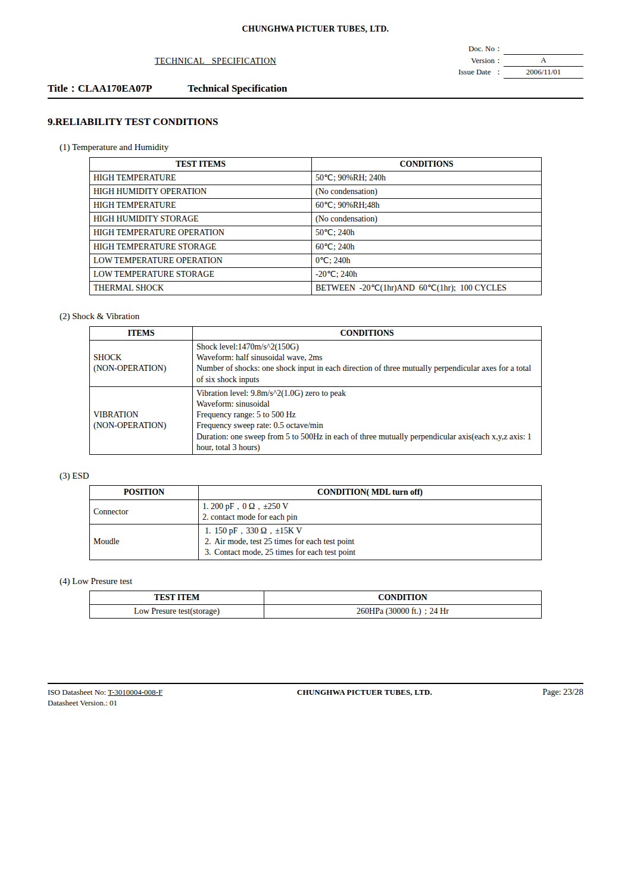CHUNGHWA PICTUER TUBES, LTD.
TECHNICAL SPECIFICATION
| Doc. No： | |
| Version： | A |
| Issue Date ： | 2006/11/01 |
Title：CLAA170EA07P Technical Specification
9.RELIABILITY TEST CONDITIONS
(1) Temperature and Humidity
| TEST ITEMS | CONDITIONS |
| --- | --- |
| HIGH TEMPERATURE | 50℃; 90%RH; 240h |
| HIGH HUMIDITY OPERATION | (No condensation) |
| HIGH TEMPERATURE | 60℃; 90%RH;48h |
| HIGH HUMIDITY STORAGE | (No condensation) |
| HIGH TEMPERATURE OPERATION | 50℃; 240h |
| HIGH TEMPERATURE STORAGE | 60℃; 240h |
| LOW TEMPERATURE OPERATION | 0℃; 240h |
| LOW TEMPERATURE STORAGE | -20℃; 240h |
| THERMAL SHOCK | BETWEEN -20℃(1hr)AND 60℃(1hr); 100 CYCLES |
(2) Shock & Vibration
| ITEMS | CONDITIONS |
| --- | --- |
| SHOCK (NON-OPERATION) | Shock level:1470m/s^2(150G) Waveform: half sinusoidal wave, 2ms Number of shocks: one shock input in each direction of three mutually perpendicular axes for a total of six shock inputs |
| VIBRATION (NON-OPERATION) | Vibration level: 9.8m/s^2(1.0G) zero to peak Waveform: sinusoidal Frequency range: 5 to 500 Hz Frequency sweep rate: 0.5 octave/min Duration: one sweep from 5 to 500Hz in each of three mutually perpendicular axis(each x,y,z axis: 1 hour, total 3 hours) |
(3) ESD
| POSITION | CONDITION( MDL turn off) |
| --- | --- |
| Connector | 1. 200 pF，0 Ω，±250 V 2. contact mode for each pin |
| Moudle | 150 pF，330 Ω，±15K V Air mode, test 25 times for each test point Contact mode, 25 times for each test point |
(4) Low Presure test
| TEST ITEM | CONDITION |
| --- | --- |
| Low Presure test(storage) | 260HPa (30000 ft.)；24 Hr |
ISO Datasheet No: T-3010004-008-F
Datasheet Version.: 01
CHUNGHWA PICTUER TUBES, LTD.
Page: 23/28